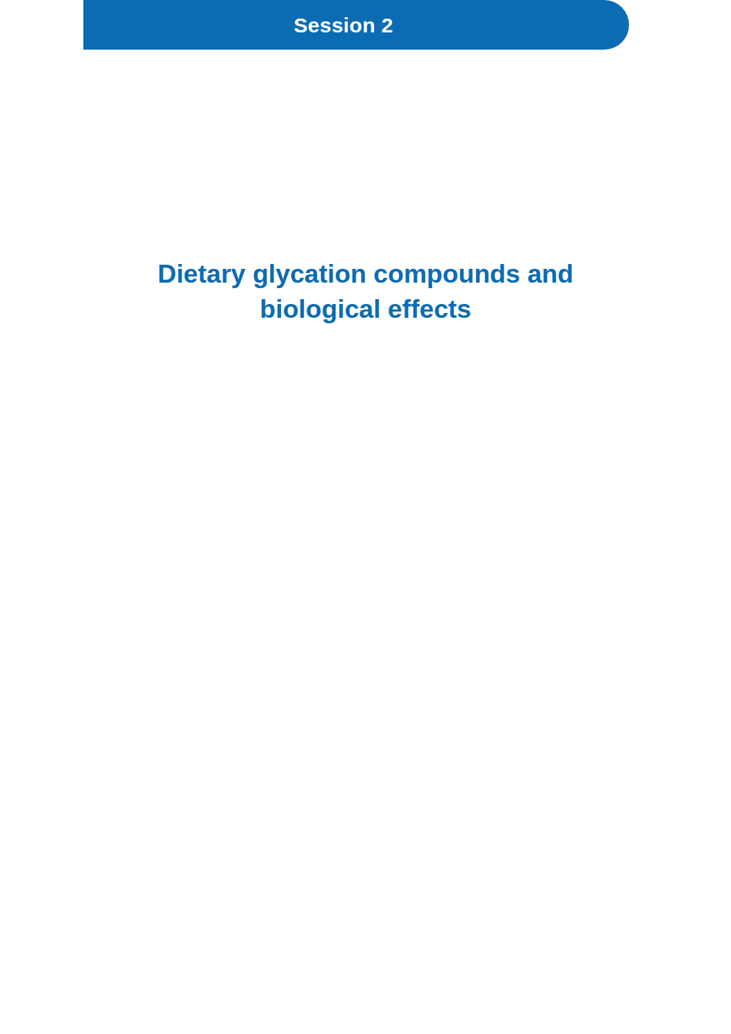Session 2
Dietary glycation compounds and biological effects